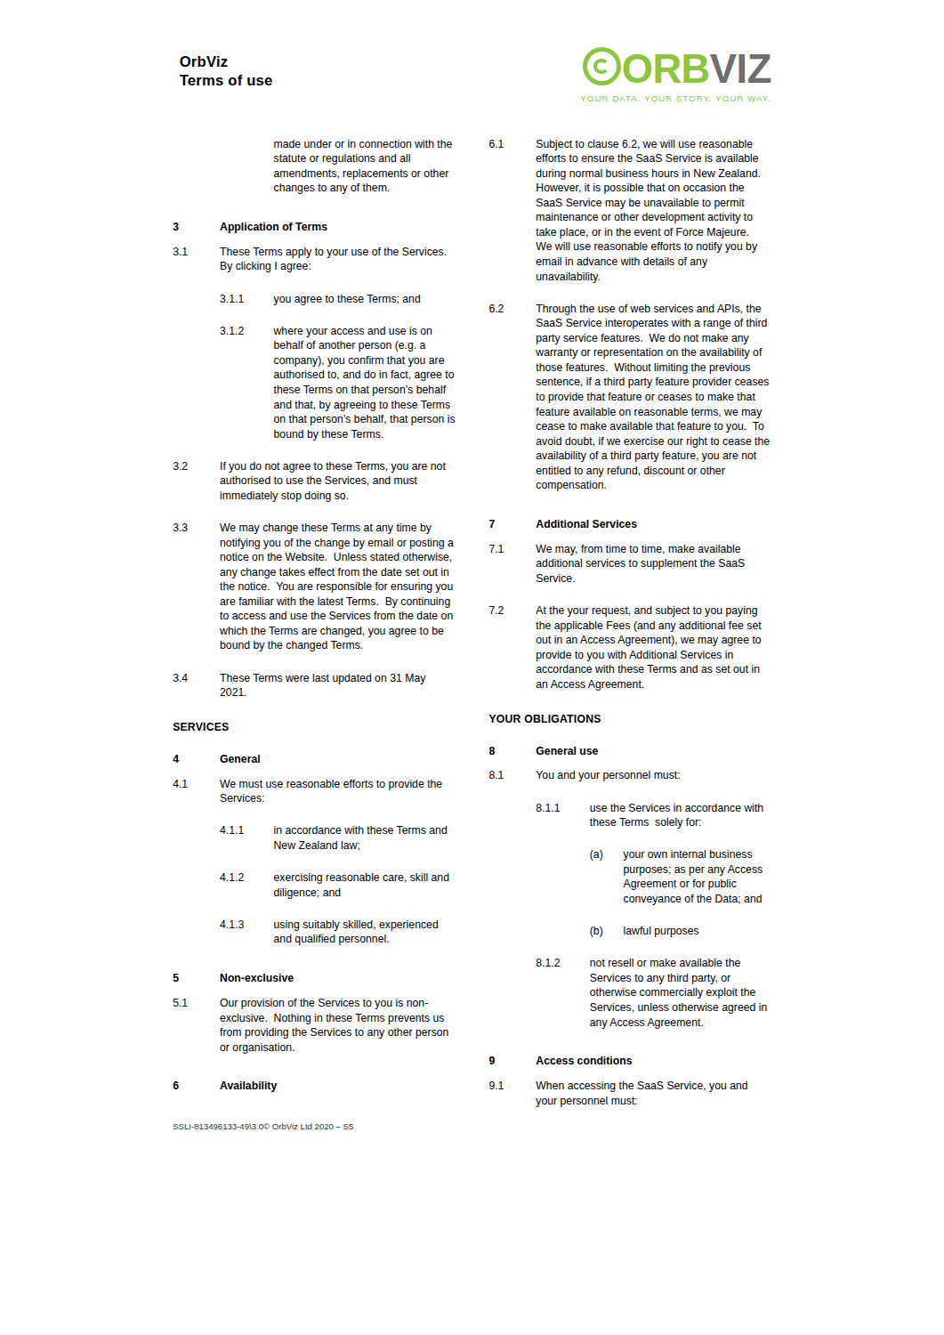OrbViz
Terms of use
ORB VIZ
YOUR DATA. YOUR STORY. YOUR WAY.
made under or in connection with the statute or regulations and all amendments, replacements or other changes to any of them.
3 Application of Terms
3.1
These Terms apply to your use of the Services. By clicking I agree:
3.1.1
you agree to these Terms; and
3.1.2
where your access and use is on behalf of another person (e.g. a company), you confirm that you are authorised to, and do in fact, agree to these Terms on that person’s behalf and that, by agreeing to these Terms on that person’s behalf, that person is bound by these Terms.
3.2
If you do not agree to these Terms, you are not authorised to use the Services, and must immediately stop doing so.
3.3
We may change these Terms at any time by notifying you of the change by email or posting a notice on the Website. Unless stated otherwise, any change takes effect from the date set out in the notice. You are responsible for ensuring you are familiar with the latest Terms. By continuing to access and use the Services from the date on which the Terms are changed, you agree to be bound by the changed Terms.
3.4
These Terms were last updated on 31 May 2021.
SERVICES
4 General
4.1
We must use reasonable efforts to provide the Services:
4.1.1
in accordance with these Terms and New Zealand law;
4.1.2
exercising reasonable care, skill and diligence; and
4.1.3
using suitably skilled, experienced and qualified personnel.
5 Non-exclusive
5.1
Our provision of the Services to you is non-exclusive. Nothing in these Terms prevents us from providing the Services to any other person or organisation.
6 Availability
6.1
Subject to clause 6.2, we will use reasonable efforts to ensure the SaaS Service is available during normal business hours in New Zealand. However, it is possible that on occasion the SaaS Service may be unavailable to permit maintenance or other development activity to take place, or in the event of Force Majeure. We will use reasonable efforts to notify you by email in advance with details of any unavailability.
6.2
Through the use of web services and APIs, the SaaS Service interoperates with a range of third party service features. We do not make any warranty or representation on the availability of those features. Without limiting the previous sentence, if a third party feature provider ceases to provide that feature or ceases to make that feature available on reasonable terms, we may cease to make available that feature to you. To avoid doubt, if we exercise our right to cease the availability of a third party feature, you are not entitled to any refund, discount or other compensation.
7 Additional Services
7.1
We may, from time to time, make available additional services to supplement the SaaS Service.
7.2
At the your request, and subject to you paying the applicable Fees (and any additional fee set out in an Access Agreement), we may agree to provide to you with Additional Services in accordance with these Terms and as set out in an Access Agreement.
YOUR OBLIGATIONS
8 General use
8.1
You and your personnel must:
8.1.1
use the Services in accordance with these Terms solely for:
(a)
your own internal business purposes; as per any Access Agreement or for public conveyance of the Data; and
(b)
lawful purposes
8.1.2
not resell or make available the Services to any third party, or otherwise commercially exploit the Services, unless otherwise agreed in any Access Agreement.
9 Access conditions
9.1
When accessing the SaaS Service, you and your personnel must:
SSLI-813496133-49\3.0© OrbViz Ltd 2020 – S5